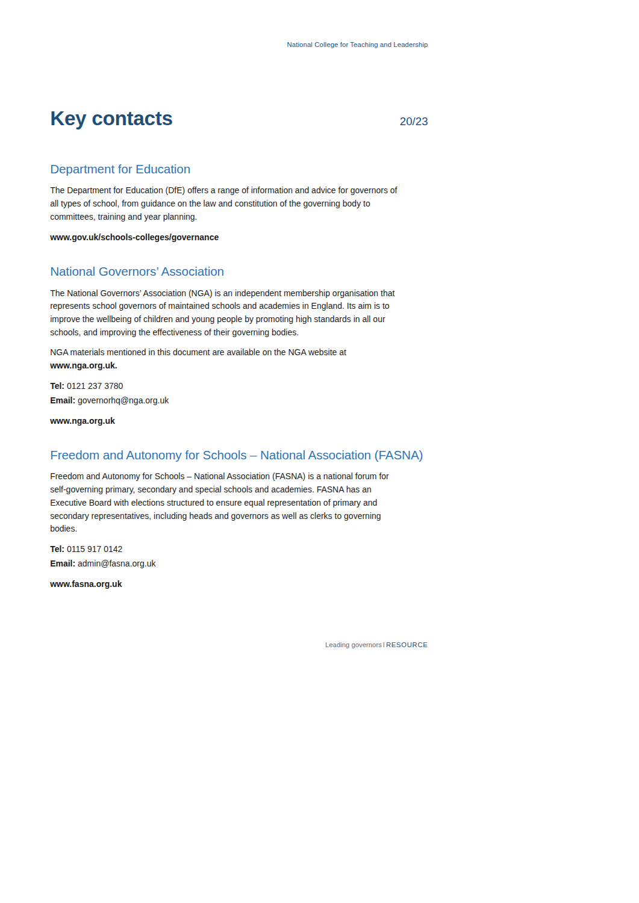National College for Teaching and Leadership
Key contacts
20/23
Department for Education
The Department for Education (DfE) offers a range of information and advice for governors of all types of school, from guidance on the law and constitution of the governing body to committees, training and year planning.
www.gov.uk/schools-colleges/governance
National Governors’ Association
The National Governors’ Association (NGA) is an independent membership organisation that represents school governors of maintained schools and academies in England. Its aim is to improve the wellbeing of children and young people by promoting high standards in all our schools, and improving the effectiveness of their governing bodies.
NGA materials mentioned in this document are available on the NGA website at www.nga.org.uk.
Tel: 0121 237 3780
Email: governorhq@nga.org.uk
www.nga.org.uk
Freedom and Autonomy for Schools – National Association (FASNA)
Freedom and Autonomy for Schools – National Association (FASNA) is a national forum for self-governing primary, secondary and special schools and academies. FASNA has an Executive Board with elections structured to ensure equal representation of primary and secondary representatives, including heads and governors as well as clerks to governing bodies.
Tel: 0115 917 0142
Email: admin@fasna.org.uk
www.fasna.org.uk
Leading governorslRESOURCE